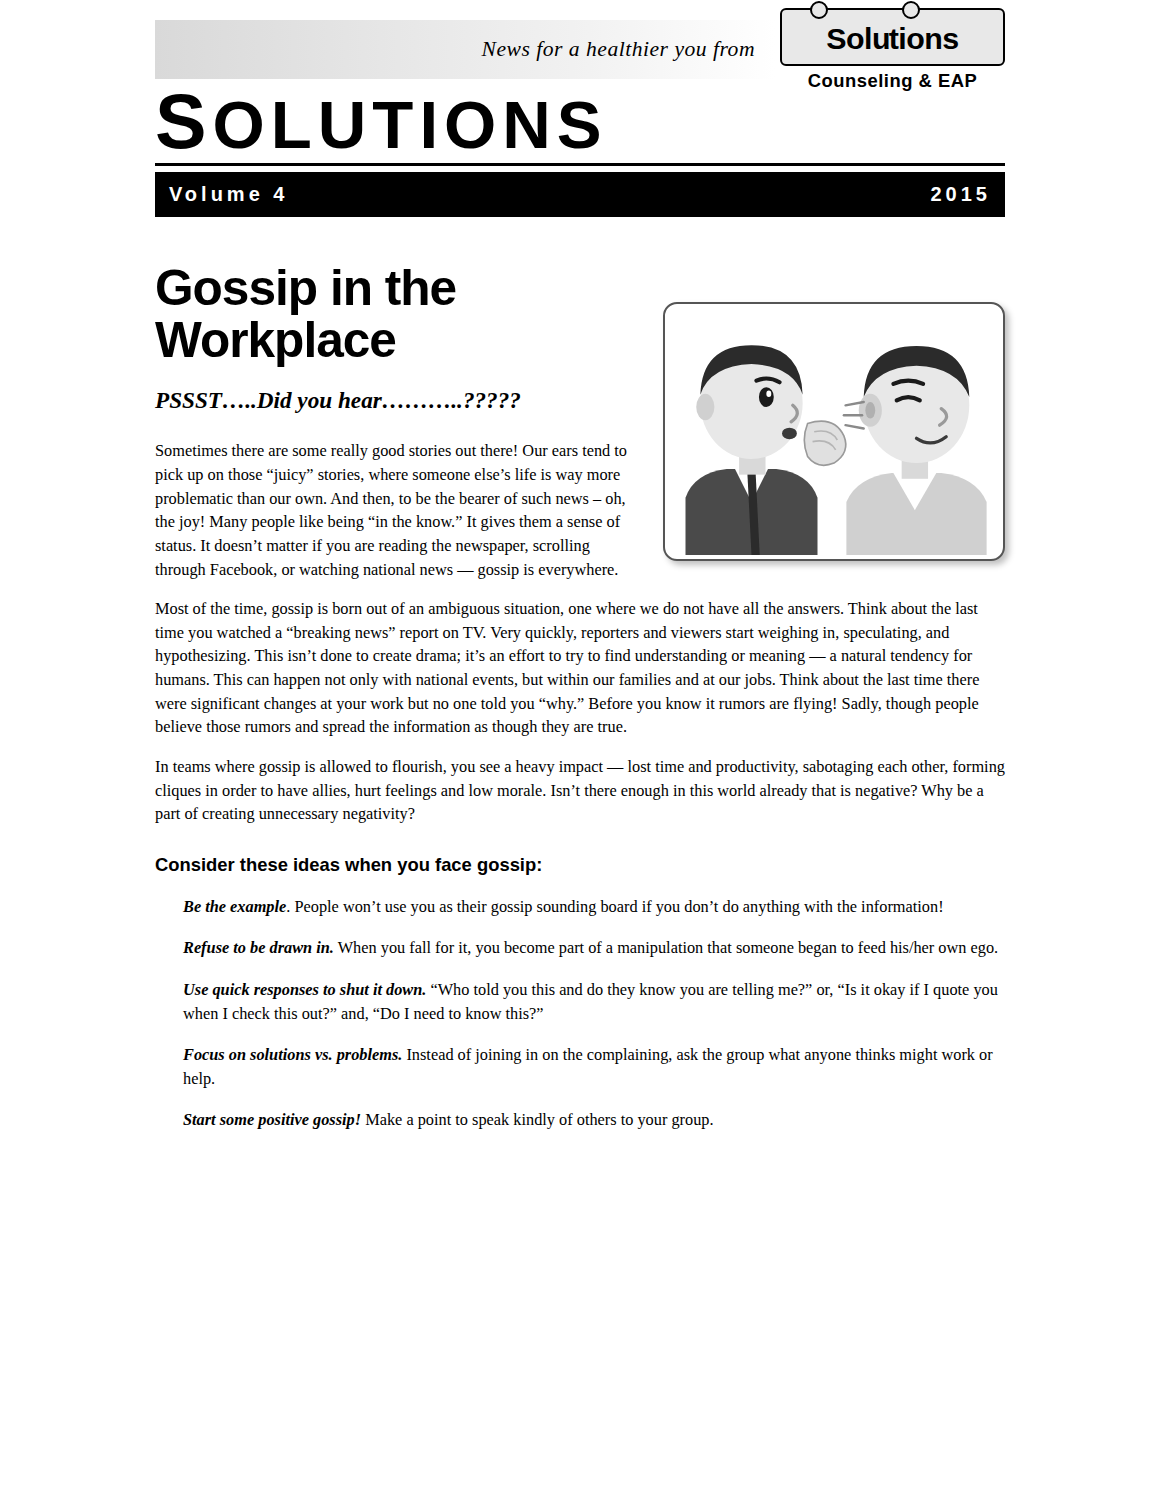News for a healthier you from
Solutions
Counseling & EAP
SOLUTIONS
Volume 4 2015
Gossip in the Workplace
PSSST…..Did you hear………..?????
Sometimes there are some really good stories out there! Our ears tend to pick up on those “juicy” stories, where someone else’s life is way more problematic than our own. And then, to be the bearer of such news – oh, the joy! Many people like being “in the know.” It gives them a sense of status. It doesn’t matter if you are reading the newspaper, scrolling through Facebook, or watching national news — gossip is everywhere.
Most of the time, gossip is born out of an ambiguous situation, one where we do not have all the answers. Think about the last time you watched a “breaking news” report on TV. Very quickly, reporters and viewers start weighing in, speculating, and hypothesizing. This isn’t done to create drama; it’s an effort to try to find understanding or meaning — a natural tendency for humans. This can happen not only with national events, but within our families and at our jobs. Think about the last time there were significant changes at your work but no one told you “why.” Before you know it rumors are flying! Sadly, though people believe those rumors and spread the information as though they are true.
In teams where gossip is allowed to flourish, you see a heavy impact — lost time and productivity, sabotaging each other, forming cliques in order to have allies, hurt feelings and low morale. Isn’t there enough in this world already that is negative? Why be a part of creating unnecessary negativity?
Consider these ideas when you face gossip:
Be the example. People won’t use you as their gossip sounding board if you don’t do anything with the information!
Refuse to be drawn in. When you fall for it, you become part of a manipulation that someone began to feed his/her own ego.
Use quick responses to shut it down. “Who told you this and do they know you are telling me?” or, “Is it okay if I quote you when I check this out?” and, “Do I need to know this?”
Focus on solutions vs. problems. Instead of joining in on the complaining, ask the group what anyone thinks might work or help.
Start some positive gossip! Make a point to speak kindly of others to your group.